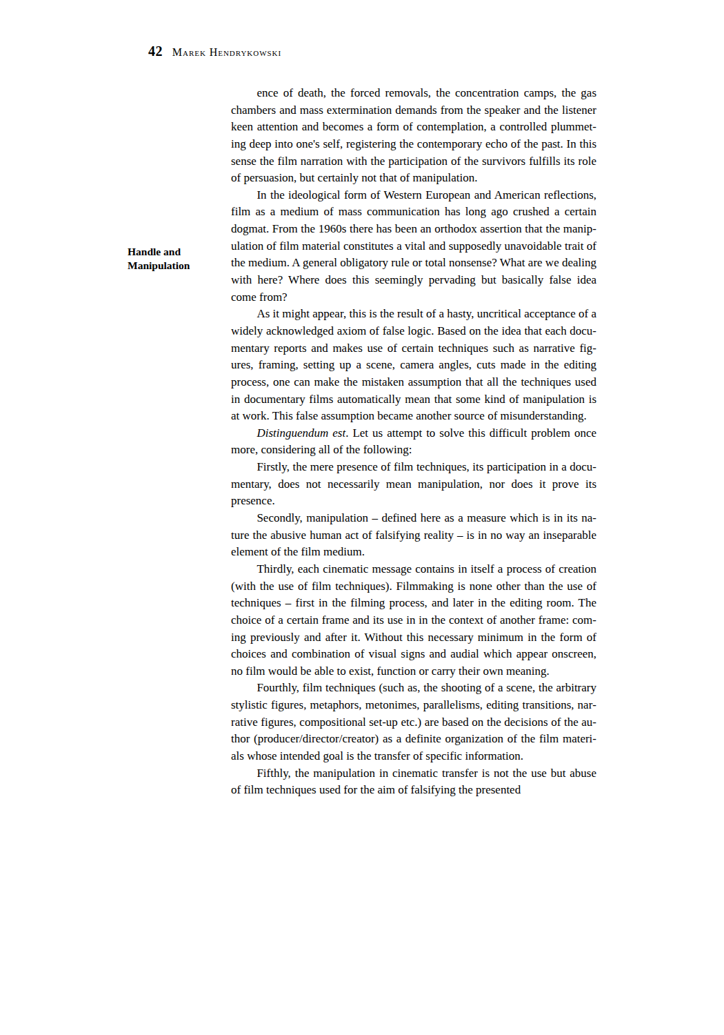42 Marek Hendrykowski
Handle and
Manipulation
ence of death, the forced removals, the concentration camps, the gas chambers and mass extermination demands from the speaker and the listener keen attention and becomes a form of contemplation, a controlled plummeting deep into one's self, registering the contemporary echo of the past. In this sense the film narration with the participation of the survivors fulfills its role of persuasion, but certainly not that of manipulation.
In the ideological form of Western European and American reflections, film as a medium of mass communication has long ago crushed a certain dogmat. From the 1960s there has been an orthodox assertion that the manipulation of film material constitutes a vital and supposedly unavoidable trait of the medium. A general obligatory rule or total nonsense? What are we dealing with here? Where does this seemingly pervading but basically false idea come from?
As it might appear, this is the result of a hasty, uncritical acceptance of a widely acknowledged axiom of false logic. Based on the idea that each documentary reports and makes use of certain techniques such as narrative figures, framing, setting up a scene, camera angles, cuts made in the editing process, one can make the mistaken assumption that all the techniques used in documentary films automatically mean that some kind of manipulation is at work. This false assumption became another source of misunderstanding.
Distinguendum est. Let us attempt to solve this difficult problem once more, considering all of the following:
Firstly, the mere presence of film techniques, its participation in a documentary, does not necessarily mean manipulation, nor does it prove its presence.
Secondly, manipulation – defined here as a measure which is in its nature the abusive human act of falsifying reality – is in no way an inseparable element of the film medium.
Thirdly, each cinematic message contains in itself a process of creation (with the use of film techniques). Filmmaking is none other than the use of techniques – first in the filming process, and later in the editing room. The choice of a certain frame and its use in in the context of another frame: coming previously and after it. Without this necessary minimum in the form of choices and combination of visual signs and audial which appear onscreen, no film would be able to exist, function or carry their own meaning.
Fourthly, film techniques (such as, the shooting of a scene, the arbitrary stylistic figures, metaphors, metonimes, parallelisms, editing transitions, narrative figures, compositional set-up etc.) are based on the decisions of the author (producer/director/creator) as a definite organization of the film materials whose intended goal is the transfer of specific information.
Fifthly, the manipulation in cinematic transfer is not the use but abuse of film techniques used for the aim of falsifying the presented